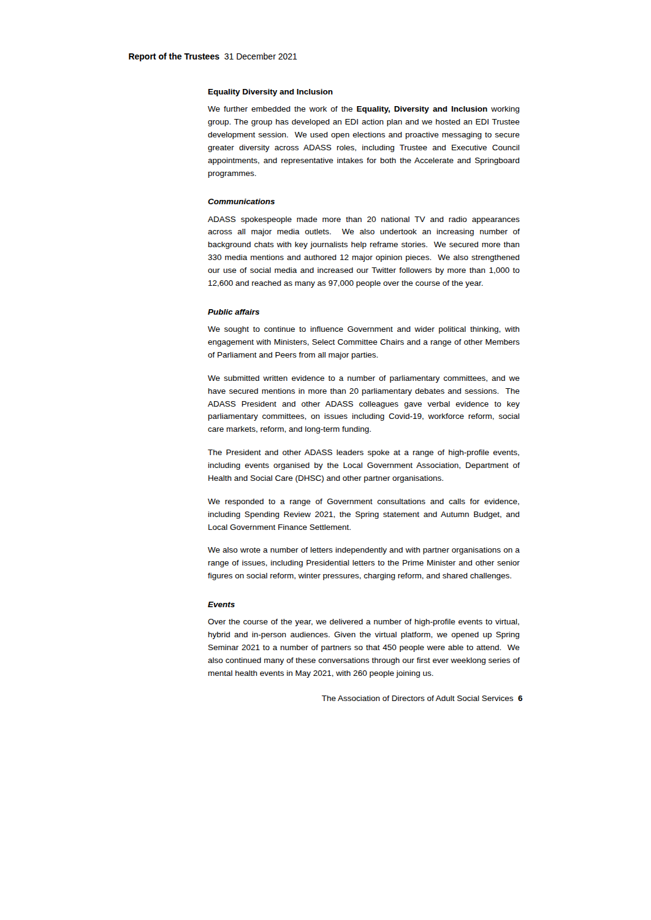Report of the Trustees 31 December 2021
Equality Diversity and Inclusion
We further embedded the work of the Equality, Diversity and Inclusion working group. The group has developed an EDI action plan and we hosted an EDI Trustee development session. We used open elections and proactive messaging to secure greater diversity across ADASS roles, including Trustee and Executive Council appointments, and representative intakes for both the Accelerate and Springboard programmes.
Communications
ADASS spokespeople made more than 20 national TV and radio appearances across all major media outlets. We also undertook an increasing number of background chats with key journalists help reframe stories. We secured more than 330 media mentions and authored 12 major opinion pieces. We also strengthened our use of social media and increased our Twitter followers by more than 1,000 to 12,600 and reached as many as 97,000 people over the course of the year.
Public affairs
We sought to continue to influence Government and wider political thinking, with engagement with Ministers, Select Committee Chairs and a range of other Members of Parliament and Peers from all major parties.
We submitted written evidence to a number of parliamentary committees, and we have secured mentions in more than 20 parliamentary debates and sessions. The ADASS President and other ADASS colleagues gave verbal evidence to key parliamentary committees, on issues including Covid-19, workforce reform, social care markets, reform, and long-term funding.
The President and other ADASS leaders spoke at a range of high-profile events, including events organised by the Local Government Association, Department of Health and Social Care (DHSC) and other partner organisations.
We responded to a range of Government consultations and calls for evidence, including Spending Review 2021, the Spring statement and Autumn Budget, and Local Government Finance Settlement.
We also wrote a number of letters independently and with partner organisations on a range of issues, including Presidential letters to the Prime Minister and other senior figures on social reform, winter pressures, charging reform, and shared challenges.
Events
Over the course of the year, we delivered a number of high-profile events to virtual, hybrid and in-person audiences. Given the virtual platform, we opened up Spring Seminar 2021 to a number of partners so that 450 people were able to attend. We also continued many of these conversations through our first ever weeklong series of mental health events in May 2021, with 260 people joining us.
The Association of Directors of Adult Social Services 6